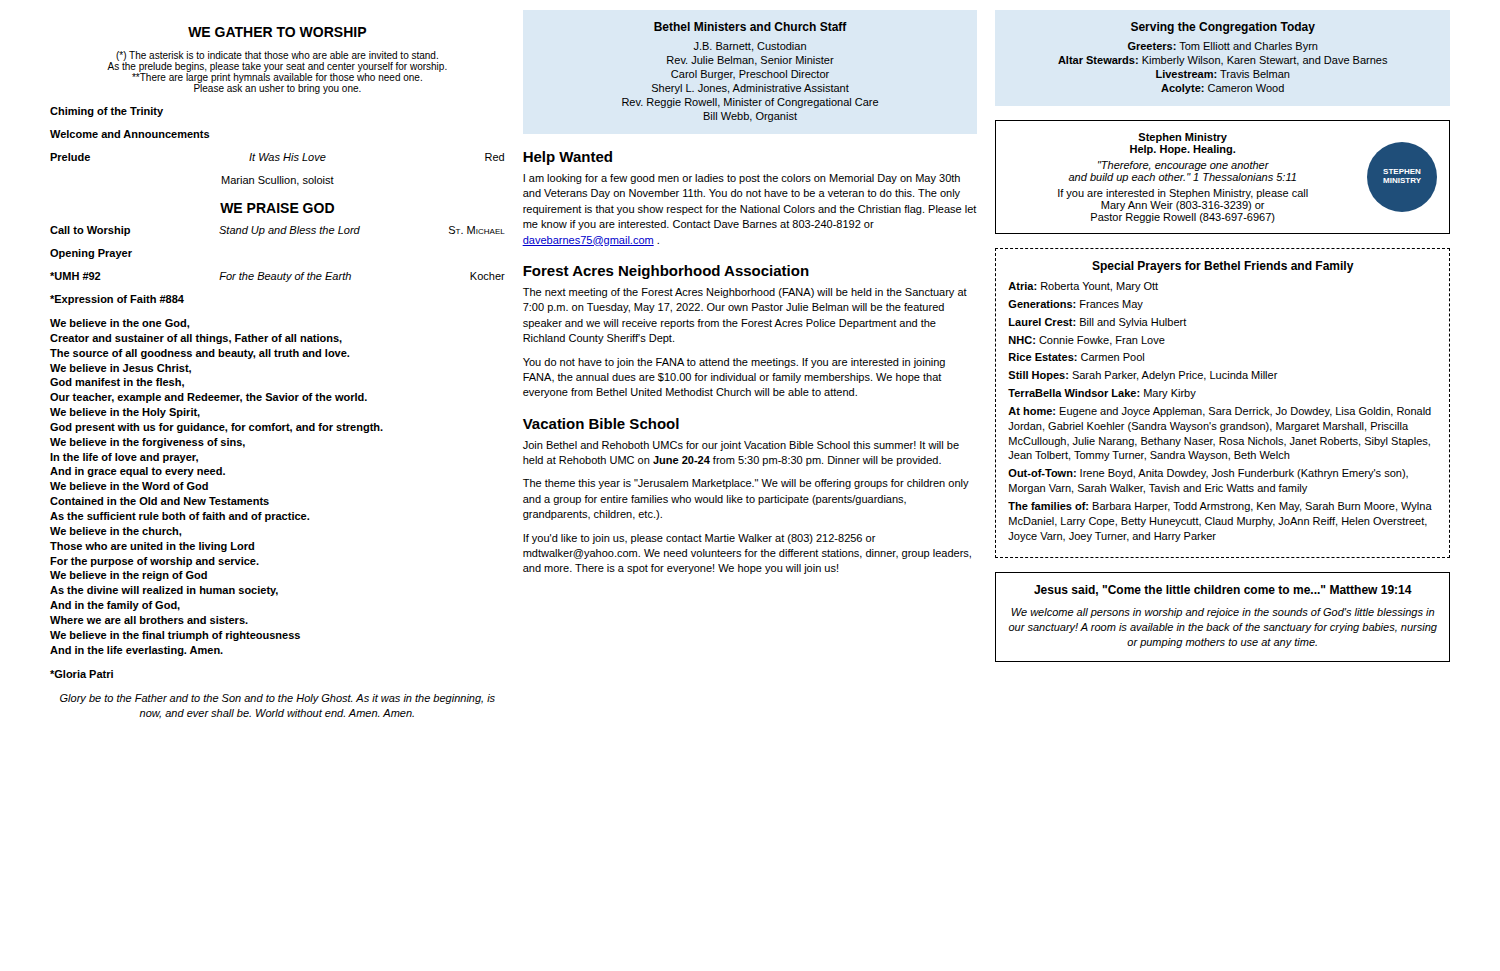WE GATHER TO WORSHIP
(*) The asterisk is to indicate that those who are able are invited to stand.
As the prelude begins, please take your seat and center yourself for worship.
**There are large print hymnals available for those who need one.
Please ask an usher to bring you one.
Chiming of the Trinity
Welcome and Announcements
Prelude It Was His Love Red
Marian Scullion, soloist
WE PRAISE GOD
Call to Worship Stand Up and Bless the Lord St. Michael
Opening Prayer
*UMH #92 For the Beauty of the Earth Kocher
*Expression of Faith #884
We believe in the one God,
Creator and sustainer of all things, Father of all nations,
The source of all goodness and beauty, all truth and love.
We believe in Jesus Christ,
God manifest in the flesh,
Our teacher, example and Redeemer, the Savior of the world.
We believe in the Holy Spirit,
God present with us for guidance, for comfort, and for strength.
We believe in the forgiveness of sins,
In the life of love and prayer,
And in grace equal to every need.
We believe in the Word of God
Contained in the Old and New Testaments
As the sufficient rule both of faith and of practice.
We believe in the church,
Those who are united in the living Lord
For the purpose of worship and service.
We believe in the reign of God
As the divine will realized in human society,
And in the family of God,
Where we are all brothers and sisters.
We believe in the final triumph of righteousness
And in the life everlasting. Amen.
*Gloria Patri
Glory be to the Father and to the Son and to the Holy Ghost. As it was in the beginning, is now, and ever shall be. World without end. Amen. Amen.
Bethel Ministers and Church Staff
J.B. Barnett, Custodian
Rev. Julie Belman, Senior Minister
Carol Burger, Preschool Director
Sheryl L. Jones, Administrative Assistant
Rev. Reggie Rowell, Minister of Congregational Care
Bill Webb, Organist
Help Wanted
I am looking for a few good men or ladies to post the colors on Memorial Day on May 30th and Veterans Day on November 11th. You do not have to be a veteran to do this. The only requirement is that you show respect for the National Colors and the Christian flag. Please let me know if you are interested. Contact Dave Barnes at 803-240-8192 or davebarnes75@gmail.com .
Forest Acres Neighborhood Association
The next meeting of the Forest Acres Neighborhood (FANA) will be held in the Sanctuary at 7:00 p.m. on Tuesday, May 17, 2022. Our own Pastor Julie Belman will be the featured speaker and we will receive reports from the Forest Acres Police Department and the Richland County Sheriff's Dept.
You do not have to join the FANA to attend the meetings. If you are interested in joining FANA, the annual dues are $10.00 for individual or family memberships. We hope that everyone from Bethel United Methodist Church will be able to attend.
Vacation Bible School
Join Bethel and Rehoboth UMCs for our joint Vacation Bible School this summer! It will be held at Rehoboth UMC on June 20-24 from 5:30 pm-8:30 pm. Dinner will be provided.
The theme this year is "Jerusalem Marketplace." We will be offering groups for children only and a group for entire families who would like to participate (parents/guardians, grandparents, children, etc.).
If you'd like to join us, please contact Martie Walker at (803) 212-8256 or mdtwalker@yahoo.com. We need volunteers for the different stations, dinner, group leaders, and more. There is a spot for everyone! We hope you will join us!
Serving the Congregation Today
Greeters: Tom Elliott and Charles Byrn
Altar Stewards: Kimberly Wilson, Karen Stewart, and Dave Barnes
Livestream: Travis Belman
Acolyte: Cameron Wood
Stephen Ministry
Help. Hope. Healing.
"Therefore, encourage one another
and build up each other." 1 Thessalonians 5:11
If you are interested in Stephen Ministry, please call
Mary Ann Weir (803-316-3239) or
Pastor Reggie Rowell (843-697-6967)
STEPHEN
MINISTRY
Special Prayers for Bethel Friends and Family
Atria: Roberta Yount, Mary Ott
Generations: Frances May
Laurel Crest: Bill and Sylvia Hulbert
NHC: Connie Fowke, Fran Love
Rice Estates: Carmen Pool
Still Hopes: Sarah Parker, Adelyn Price, Lucinda Miller
TerraBella Windsor Lake: Mary Kirby
At home: Eugene and Joyce Appleman, Sara Derrick, Jo Dowdey, Lisa Goldin, Ronald Jordan, Gabriel Koehler (Sandra Wayson's grandson), Margaret Marshall, Priscilla McCullough, Julie Narang, Bethany Naser, Rosa Nichols, Janet Roberts, Sibyl Staples, Jean Tolbert, Tommy Turner, Sandra Wayson, Beth Welch
Out-of-Town: Irene Boyd, Anita Dowdey, Josh Funderburk (Kathryn Emery's son), Morgan Varn, Sarah Walker, Tavish and Eric Watts and family
The families of: Barbara Harper, Todd Armstrong, Ken May, Sarah Burn Moore, Wylna McDaniel, Larry Cope, Betty Huneycutt, Claud Murphy, JoAnn Reiff, Helen Overstreet, Joyce Varn, Joey Turner, and Harry Parker
Jesus said, "Come the little children come to me..." Matthew 19:14
We welcome all persons in worship and rejoice in the sounds of God's little blessings in our sanctuary! A room is available in the back of the sanctuary for crying babies, nursing or pumping mothers to use at any time.